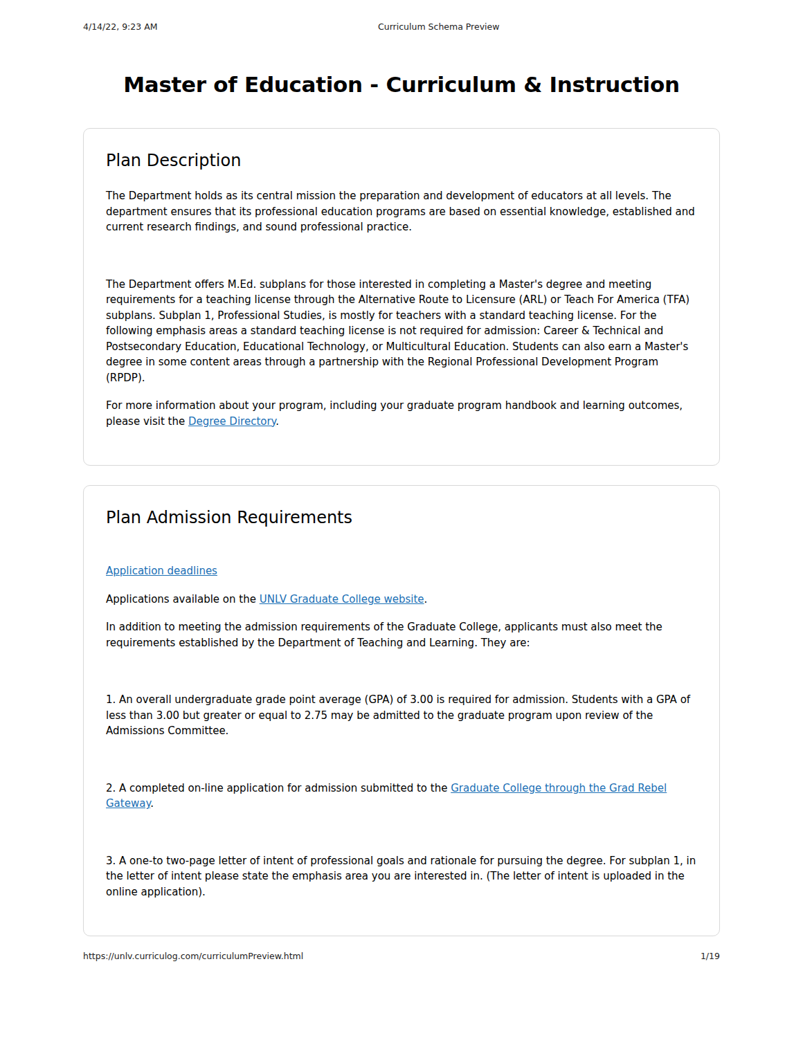4/14/22, 9:23 AM Curriculum Schema Preview
Master of Education - Curriculum & Instruction
Plan Description
The Department holds as its central mission the preparation and development of educators at all levels. The department ensures that its professional education programs are based on essential knowledge, established and current research findings, and sound professional practice.
The Department offers M.Ed. subplans for those interested in completing a Master's degree and meeting requirements for a teaching license through the Alternative Route to Licensure (ARL) or Teach For America (TFA) subplans. Subplan 1, Professional Studies, is mostly for teachers with a standard teaching license. For the following emphasis areas a standard teaching license is not required for admission: Career & Technical and Postsecondary Education, Educational Technology, or Multicultural Education. Students can also earn a Master's degree in some content areas through a partnership with the Regional Professional Development Program (RPDP).
For more information about your program, including your graduate program handbook and learning outcomes, please visit the Degree Directory.
Plan Admission Requirements
Application deadlines
Applications available on the UNLV Graduate College website.
In addition to meeting the admission requirements of the Graduate College, applicants must also meet the requirements established by the Department of Teaching and Learning. They are:
1. An overall undergraduate grade point average (GPA) of 3.00 is required for admission. Students with a GPA of less than 3.00 but greater or equal to 2.75 may be admitted to the graduate program upon review of the Admissions Committee.
2. A completed on-line application for admission submitted to the Graduate College through the Grad Rebel Gateway.
3. A one-to two-page letter of intent of professional goals and rationale for pursuing the degree. For subplan 1, in the letter of intent please state the emphasis area you are interested in. (The letter of intent is uploaded in the online application).
https://unlv.curriculog.com/curriculumPreview.html 1/19